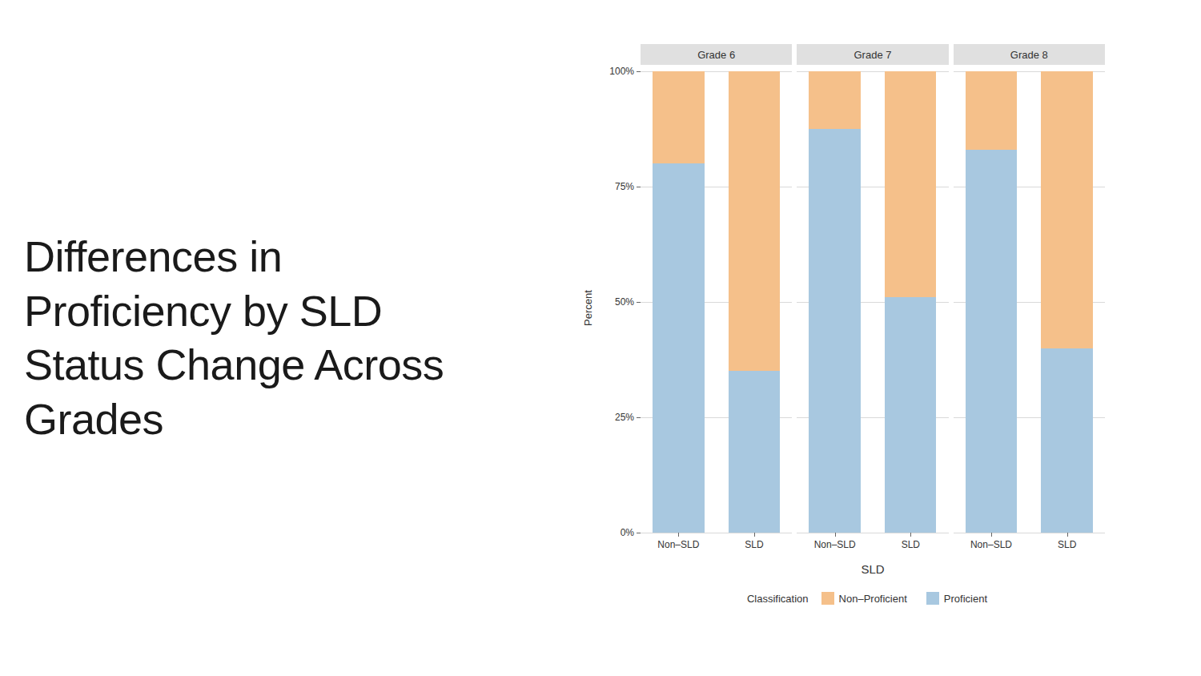Differences in Proficiency by SLD Status Change Across Grades
Grade 6
Grade 7
Grade 8
Percent 100% 75% 50% 25% 0%
Non–SLD
SLD
Non–SLD
SLD
Non–SLD
SLD
SLD
Classification Non–Proficient Proficient